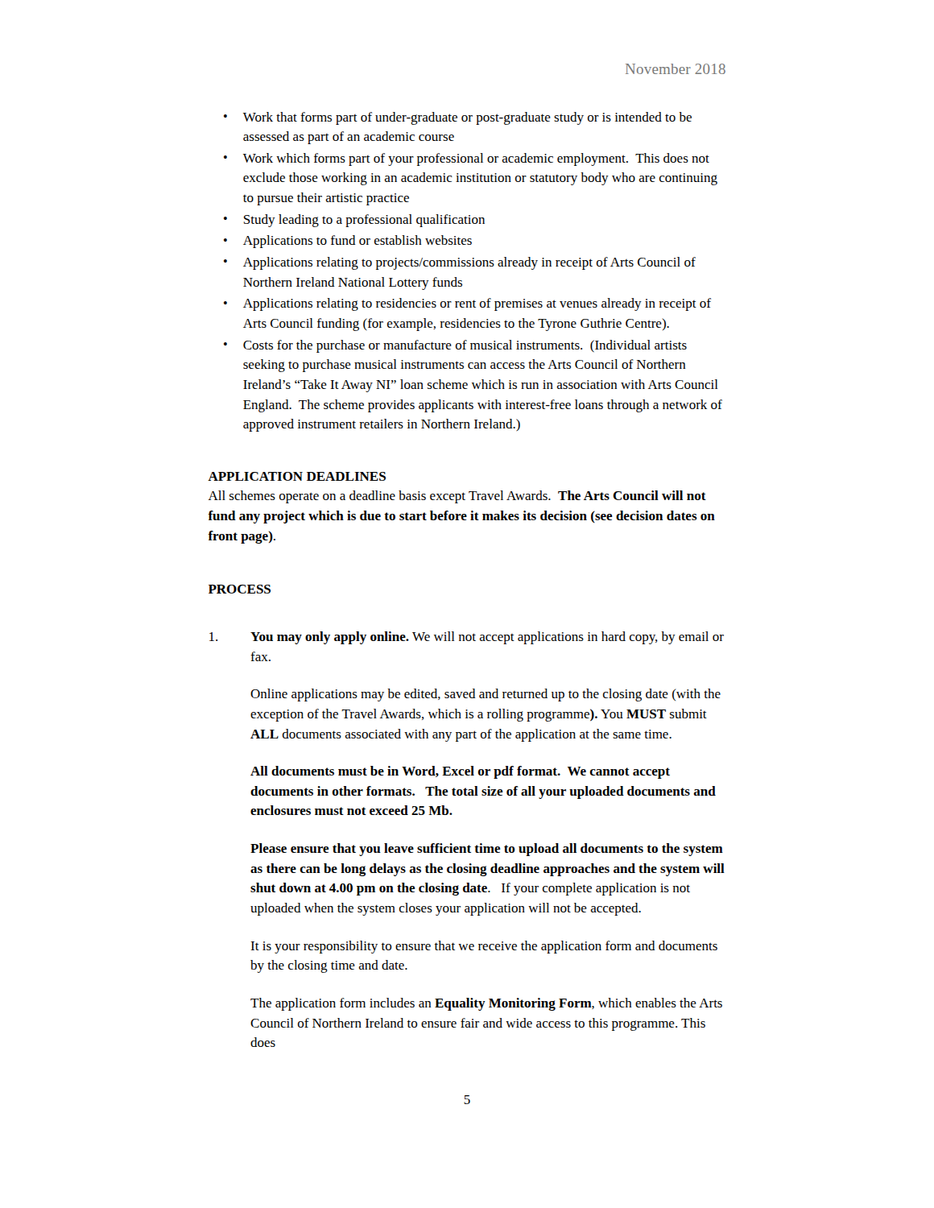November 2018
Work that forms part of under-graduate or post-graduate study or is intended to be assessed as part of an academic course
Work which forms part of your professional or academic employment. This does not exclude those working in an academic institution or statutory body who are continuing to pursue their artistic practice
Study leading to a professional qualification
Applications to fund or establish websites
Applications relating to projects/commissions already in receipt of Arts Council of Northern Ireland National Lottery funds
Applications relating to residencies or rent of premises at venues already in receipt of Arts Council funding (for example, residencies to the Tyrone Guthrie Centre).
Costs for the purchase or manufacture of musical instruments. (Individual artists seeking to purchase musical instruments can access the Arts Council of Northern Ireland’s “Take It Away NI” loan scheme which is run in association with Arts Council England. The scheme provides applicants with interest-free loans through a network of approved instrument retailers in Northern Ireland.)
APPLICATION DEADLINES
All schemes operate on a deadline basis except Travel Awards. The Arts Council will not fund any project which is due to start before it makes its decision (see decision dates on front page).
PROCESS
1.
You may only apply online. We will not accept applications in hard copy, by email or fax.
Online applications may be edited, saved and returned up to the closing date (with the exception of the Travel Awards, which is a rolling programme). You MUST submit ALL documents associated with any part of the application at the same time.
All documents must be in Word, Excel or pdf format. We cannot accept documents in other formats. The total size of all your uploaded documents and enclosures must not exceed 25 Mb.
Please ensure that you leave sufficient time to upload all documents to the system as there can be long delays as the closing deadline approaches and the system will shut down at 4.00 pm on the closing date. If your complete application is not uploaded when the system closes your application will not be accepted.
It is your responsibility to ensure that we receive the application form and documents by the closing time and date.
The application form includes an Equality Monitoring Form, which enables the Arts Council of Northern Ireland to ensure fair and wide access to this programme. This does
5